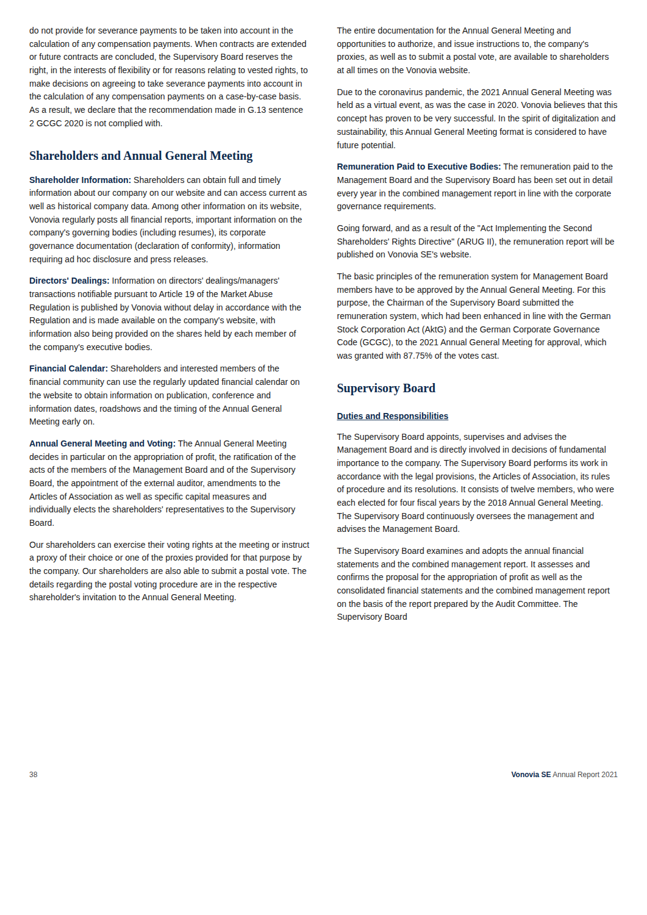do not provide for severance payments to be taken into account in the calculation of any compensation payments. When contracts are extended or future contracts are concluded, the Supervisory Board reserves the right, in the interests of flexibility or for reasons relating to vested rights, to make decisions on agreeing to take severance payments into account in the calculation of any compensation payments on a case-by-case basis. As a result, we declare that the recommendation made in G.13 sentence 2 GCGC 2020 is not complied with.
Shareholders and Annual General Meeting
Shareholder Information: Shareholders can obtain full and timely information about our company on our website and can access current as well as historical company data. Among other information on its website, Vonovia regularly posts all financial reports, important information on the company's governing bodies (including resumes), its corporate governance documentation (declaration of conformity), information requiring ad hoc disclosure and press releases.
Directors' Dealings: Information on directors' dealings/managers' transactions notifiable pursuant to Article 19 of the Market Abuse Regulation is published by Vonovia without delay in accordance with the Regulation and is made available on the company's website, with information also being provided on the shares held by each member of the company's executive bodies.
Financial Calendar: Shareholders and interested members of the financial community can use the regularly updated financial calendar on the website to obtain information on publication, conference and information dates, roadshows and the timing of the Annual General Meeting early on.
Annual General Meeting and Voting: The Annual General Meeting decides in particular on the appropriation of profit, the ratification of the acts of the members of the Management Board and of the Supervisory Board, the appointment of the external auditor, amendments to the Articles of Association as well as specific capital measures and individually elects the shareholders' representatives to the Supervisory Board.
Our shareholders can exercise their voting rights at the meeting or instruct a proxy of their choice or one of the proxies provided for that purpose by the company. Our shareholders are also able to submit a postal vote. The details regarding the postal voting procedure are in the respective shareholder's invitation to the Annual General Meeting.
The entire documentation for the Annual General Meeting and opportunities to authorize, and issue instructions to, the company's proxies, as well as to submit a postal vote, are available to shareholders at all times on the Vonovia website.
Due to the coronavirus pandemic, the 2021 Annual General Meeting was held as a virtual event, as was the case in 2020. Vonovia believes that this concept has proven to be very successful. In the spirit of digitalization and sustainability, this Annual General Meeting format is considered to have future potential.
Remuneration Paid to Executive Bodies: The remuneration paid to the Management Board and the Supervisory Board has been set out in detail every year in the combined management report in line with the corporate governance requirements.
Going forward, and as a result of the "Act Implementing the Second Shareholders' Rights Directive" (ARUG II), the remuneration report will be published on Vonovia SE's website.
The basic principles of the remuneration system for Management Board members have to be approved by the Annual General Meeting. For this purpose, the Chairman of the Supervisory Board submitted the remuneration system, which had been enhanced in line with the German Stock Corporation Act (AktG) and the German Corporate Governance Code (GCGC), to the 2021 Annual General Meeting for approval, which was granted with 87.75% of the votes cast.
Supervisory Board
Duties and Responsibilities
The Supervisory Board appoints, supervises and advises the Management Board and is directly involved in decisions of fundamental importance to the company. The Supervisory Board performs its work in accordance with the legal provisions, the Articles of Association, its rules of procedure and its resolutions. It consists of twelve members, who were each elected for four fiscal years by the 2018 Annual General Meeting. The Supervisory Board continuously oversees the management and advises the Management Board.
The Supervisory Board examines and adopts the annual financial statements and the combined management report. It assesses and confirms the proposal for the appropriation of profit as well as the consolidated financial statements and the combined management report on the basis of the report prepared by the Audit Committee. The Supervisory Board
38
Vonovia SE Annual Report 2021